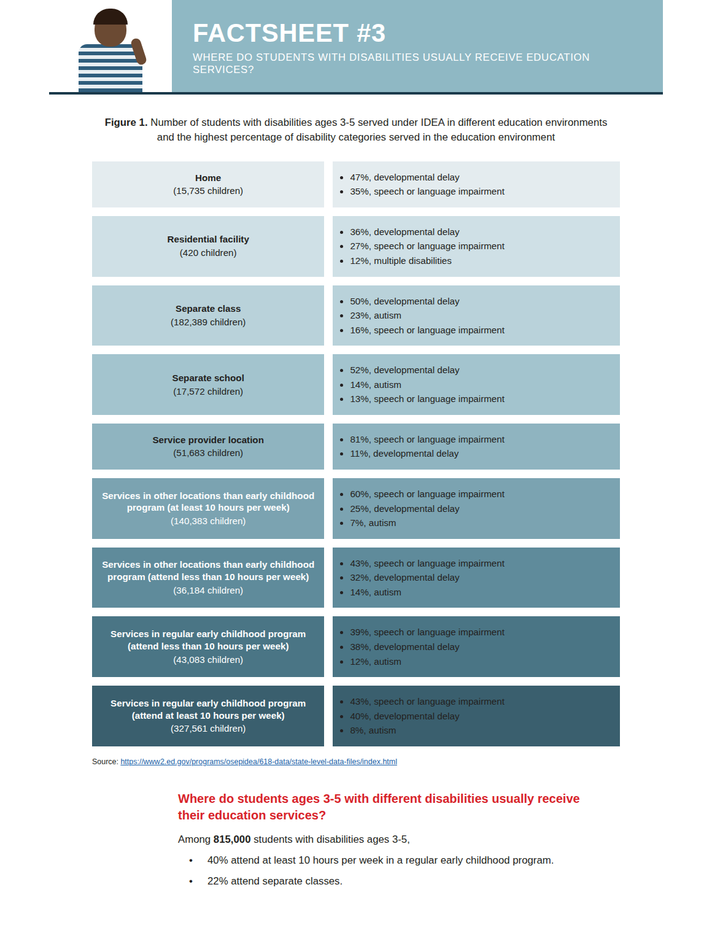Factsheet #3
Where do students with disabilities usually receive education services?
Figure 1. Number of students with disabilities ages 3-5 served under IDEA in different education environments and the highest percentage of disability categories served in the education environment
Home (15,735 children)
47%, developmental delay
35%, speech or language impairment
Residential facility (420 children)
36%, developmental delay
27%, speech or language impairment
12%, multiple disabilities
Separate class (182,389 children)
50%, developmental delay
23%, autism
16%, speech or language impairment
Separate school (17,572 children)
52%, developmental delay
14%, autism
13%, speech or language impairment
Service provider location (51,683 children)
81%, speech or language impairment
11%, developmental delay
Services in other locations than early childhood program (at least 10 hours per week) (140,383 children)
60%, speech or language impairment
25%, developmental delay
7%, autism
Services in other locations than early childhood program (attend less than 10 hours per week) (36,184 children)
43%, speech or language impairment
32%, developmental delay
14%, autism
Services in regular early childhood program (attend less than 10 hours per week) (43,083 children)
39%, speech or language impairment
38%, developmental delay
12%, autism
Services in regular early childhood program (attend at least 10 hours per week) (327,561 children)
43%, speech or language impairment
40%, developmental delay
8%, autism
Source: https://www2.ed.gov/programs/osepidea/618-data/state-level-data-files/index.html
Where do students ages 3-5 with different disabilities usually receive their education services?
Among 815,000 students with disabilities ages 3-5,
40% attend at least 10 hours per week in a regular early childhood program.
22% attend separate classes.